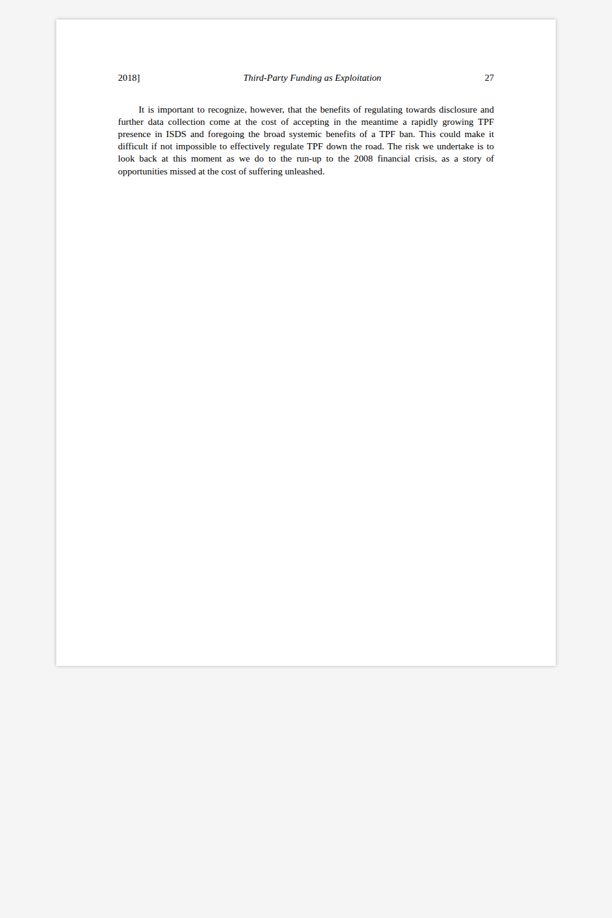2018] Third-Party Funding as Exploitation 27
It is important to recognize, however, that the benefits of regulating towards disclosure and further data collection come at the cost of accepting in the meantime a rapidly growing TPF presence in ISDS and foregoing the broad systemic benefits of a TPF ban. This could make it difficult if not impossible to effectively regulate TPF down the road. The risk we undertake is to look back at this moment as we do to the run-up to the 2008 financial crisis, as a story of opportunities missed at the cost of suffering unleashed.